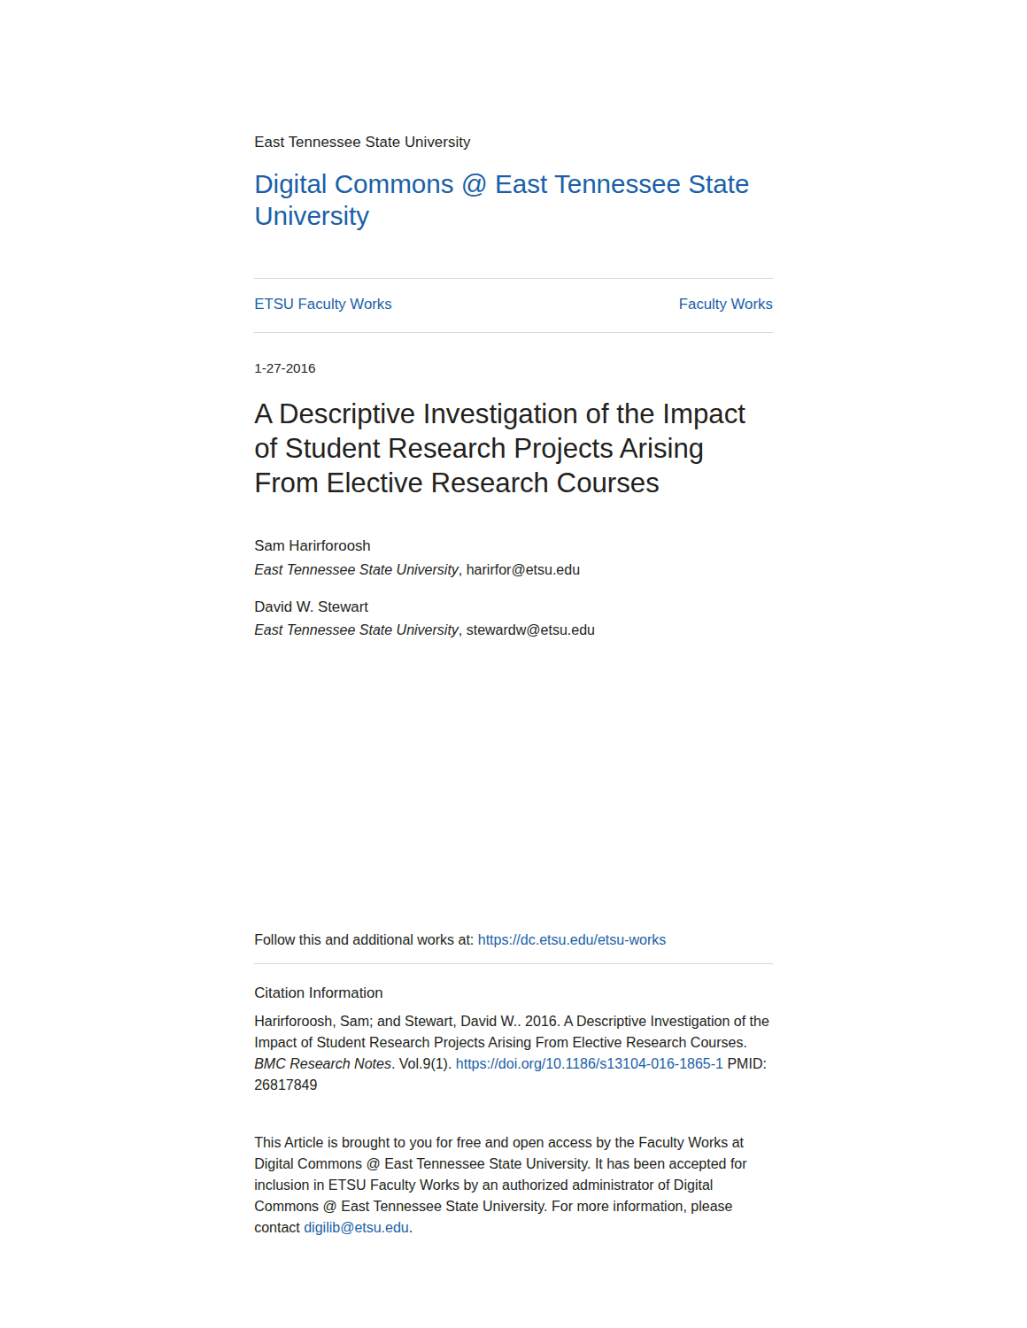East Tennessee State University
Digital Commons @ East Tennessee State University
ETSU Faculty Works Faculty Works
1-27-2016
A Descriptive Investigation of the Impact of Student Research Projects Arising From Elective Research Courses
Sam Harirforoosh
East Tennessee State University, harirfor@etsu.edu
David W. Stewart
East Tennessee State University, stewardw@etsu.edu
Follow this and additional works at: https://dc.etsu.edu/etsu-works
Citation Information
Harirforoosh, Sam; and Stewart, David W.. 2016. A Descriptive Investigation of the Impact of Student Research Projects Arising From Elective Research Courses. BMC Research Notes. Vol.9(1). https://doi.org/10.1186/s13104-016-1865-1 PMID: 26817849
This Article is brought to you for free and open access by the Faculty Works at Digital Commons @ East Tennessee State University. It has been accepted for inclusion in ETSU Faculty Works by an authorized administrator of Digital Commons @ East Tennessee State University. For more information, please contact digilib@etsu.edu.